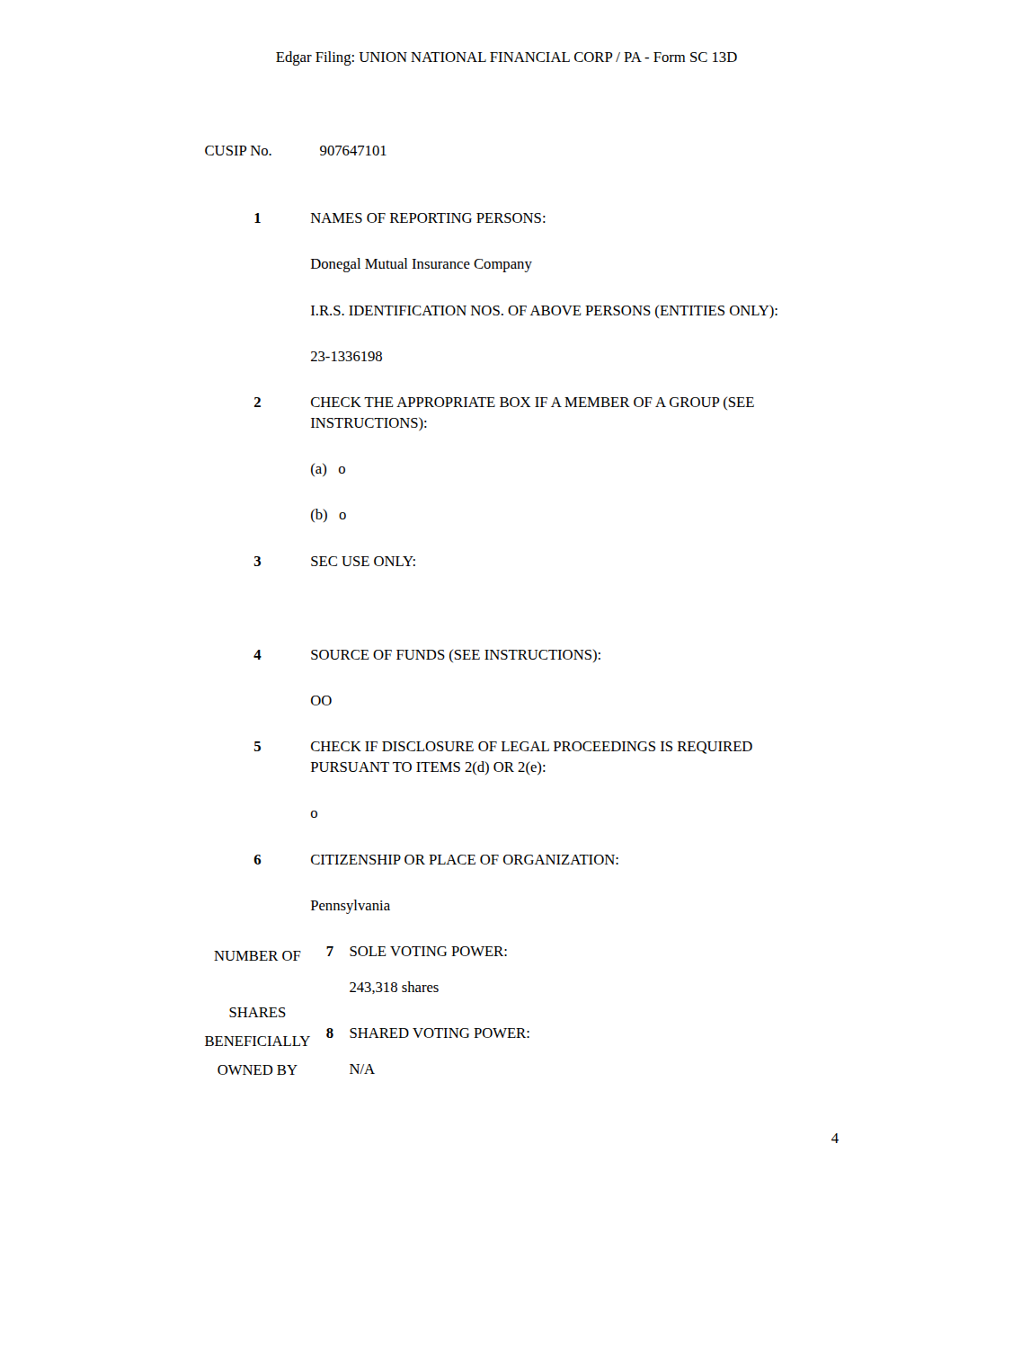Edgar Filing: UNION NATIONAL FINANCIAL CORP / PA - Form SC 13D
CUSIP No. 907647101
| 1 | NAMES OF REPORTING PERSONS: Donegal Mutual Insurance Company I.R.S. IDENTIFICATION NOS. OF ABOVE PERSONS (ENTITIES ONLY): 23-1336198 |
| 2 | CHECK THE APPROPRIATE BOX IF A MEMBER OF A GROUP (SEE INSTRUCTIONS): (a) o (b) o |
| 3 | SEC USE ONLY: |
| 4 | SOURCE OF FUNDS (SEE INSTRUCTIONS): OO |
| 5 | CHECK IF DISCLOSURE OF LEGAL PROCEEDINGS IS REQUIRED PURSUANT TO ITEMS 2(d) OR 2(e): o |
| 6 | CITIZENSHIP OR PLACE OF ORGANIZATION: Pennsylvania |
| NUMBER OF SHARES BENEFICIALLY OWNED BY | / 7 / SOLE VOTING POWER: 243,318 shares / / 8 / SHARED VOTING POWER: N/A / |
4